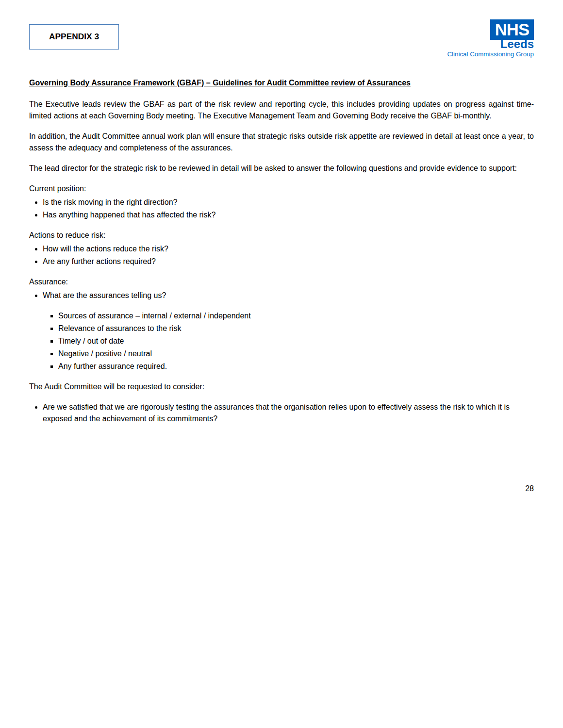APPENDIX 3
NHS Leeds Clinical Commissioning Group
Governing Body Assurance Framework (GBAF) – Guidelines for Audit Committee review of Assurances
The Executive leads review the GBAF as part of the risk review and reporting cycle, this includes providing updates on progress against time-limited actions at each Governing Body meeting. The Executive Management Team and Governing Body receive the GBAF bi-monthly.
In addition, the Audit Committee annual work plan will ensure that strategic risks outside risk appetite are reviewed in detail at least once a year, to assess the adequacy and completeness of the assurances.
The lead director for the strategic risk to be reviewed in detail will be asked to answer the following questions and provide evidence to support:
Current position:
Is the risk moving in the right direction?
Has anything happened that has affected the risk?
Actions to reduce risk:
How will the actions reduce the risk?
Are any further actions required?
Assurance:
What are the assurances telling us?
Sources of assurance – internal / external / independent
Relevance of assurances to the risk
Timely / out of date
Negative / positive / neutral
Any further assurance required.
The Audit Committee will be requested to consider:
Are we satisfied that we are rigorously testing the assurances that the organisation relies upon to effectively assess the risk to which it is exposed and the achievement of its commitments?
28